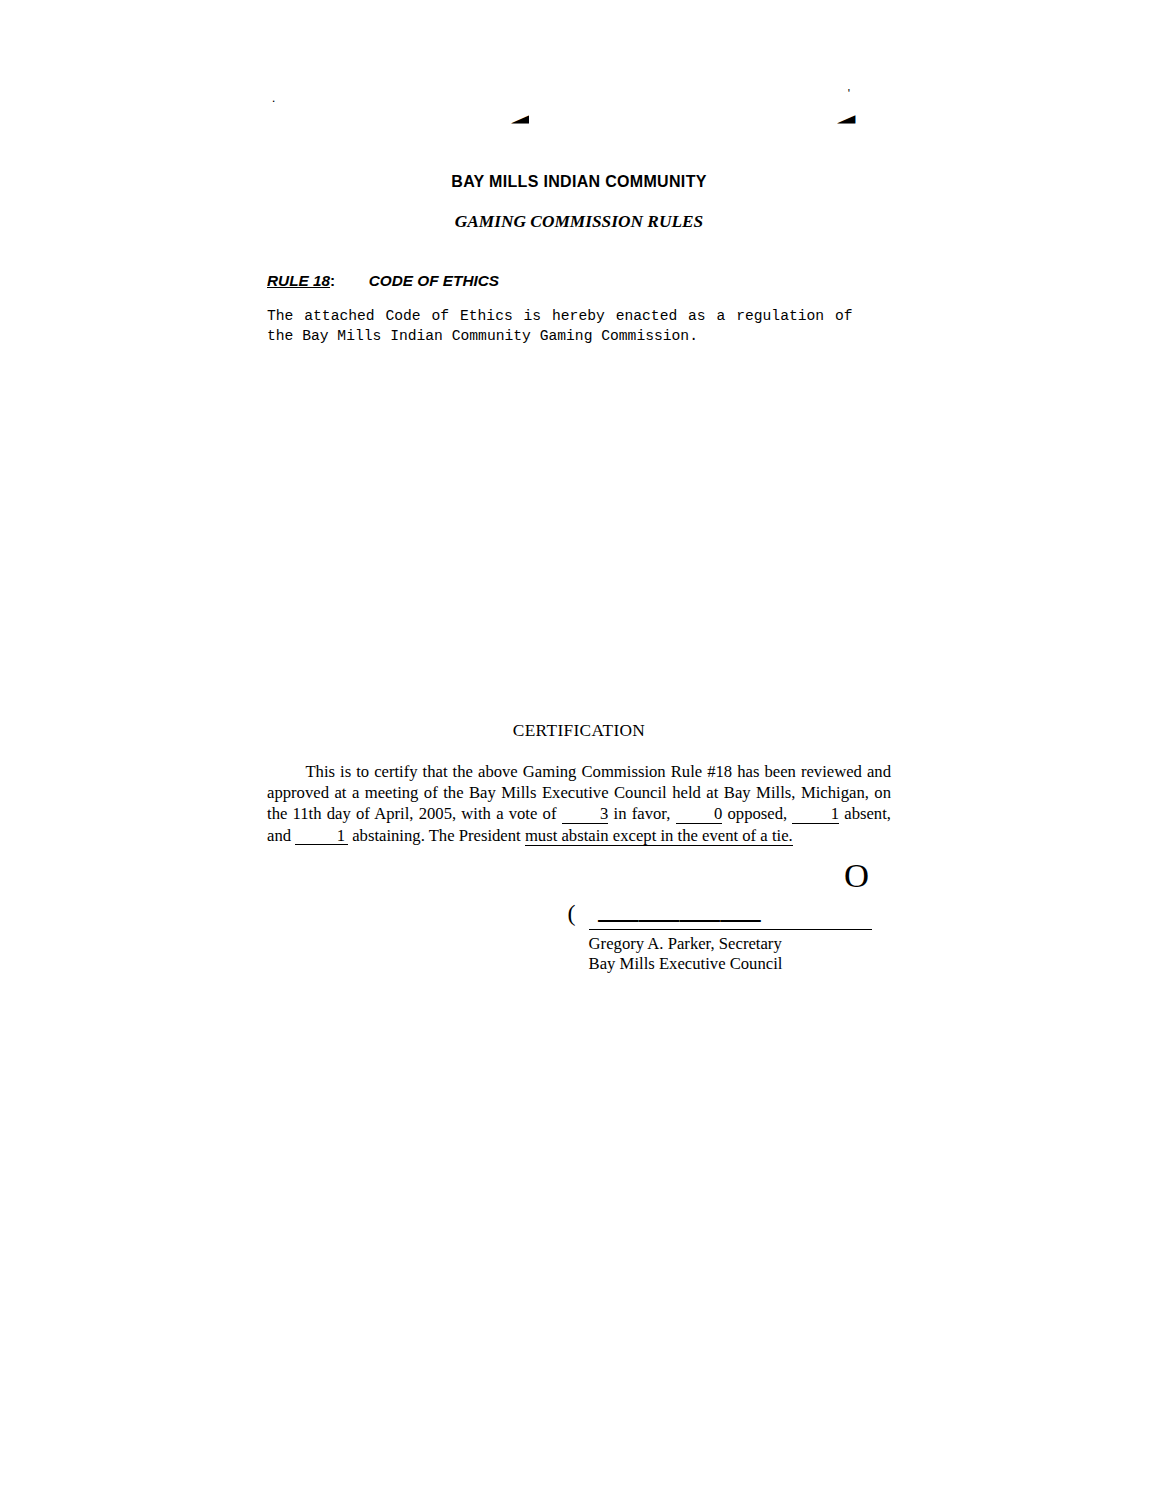. ◢ ' ◢
BAY MILLS INDIAN COMMUNITY
GAMING COMMISSION RULES
RULE 18:CODE OF ETHICS
The attached Code of Ethics is hereby enacted as a regulation of the Bay Mills Indian Community Gaming Commission.
CERTIFICATION
This is to certify that the above Gaming Commission Rule #18 has been reviewed and approved at a meeting of the Bay Mills Executive Council held at Bay Mills, Michigan, on the 11th day of April, 2005, with a vote of 3 in favor, 0 opposed, 1 absent, and 1 abstaining. The President must abstain except in the event of a tie.
O (
————
Gregory A. Parker, Secretary
Bay Mills Executive Council